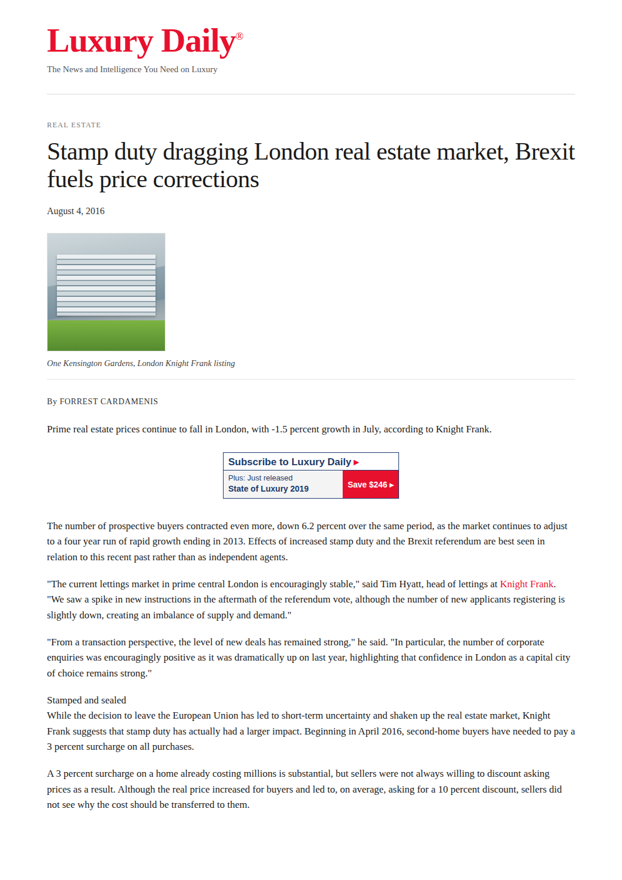Luxury Daily®
The News and Intelligence You Need on Luxury
Real Estate
Stamp duty dragging London real estate market, Brexit fuels price corrections
August 4, 2016
One Kensington Gardens, London Knight Frank listing
By Forrest Cardamenis
Prime real estate prices continue to fall in London, with -1.5 percent growth in July, according to Knight Frank.
Subscribe to Luxury Daily ▸
Plus: Just released
State of Luxury 2019
Save $246 ▸
The number of prospective buyers contracted even more, down 6.2 percent over the same period, as the market continues to adjust to a four year run of rapid growth ending in 2013. Effects of increased stamp duty and the Brexit referendum are best seen in relation to this recent past rather than as independent agents.
"The current lettings market in prime central London is encouragingly stable," said Tim Hyatt, head of lettings at Knight Frank. "We saw a spike in new instructions in the aftermath of the referendum vote, although the number of new applicants registering is slightly down, creating an imbalance of supply and demand."
"From a transaction perspective, the level of new deals has remained strong," he said. "In particular, the number of corporate enquiries was encouragingly positive as it was dramatically up on last year, highlighting that confidence in London as a capital city of choice remains strong."
Stamped and sealed
While the decision to leave the European Union has led to short-term uncertainty and shaken up the real estate market, Knight Frank suggests that stamp duty has actually had a larger impact. Beginning in April 2016, second-home buyers have needed to pay a 3 percent surcharge on all purchases.
A 3 percent surcharge on a home already costing millions is substantial, but sellers were not always willing to discount asking prices as a result. Although the real price increased for buyers and led to, on average, asking for a 10 percent discount, sellers did not see why the cost should be transferred to them.